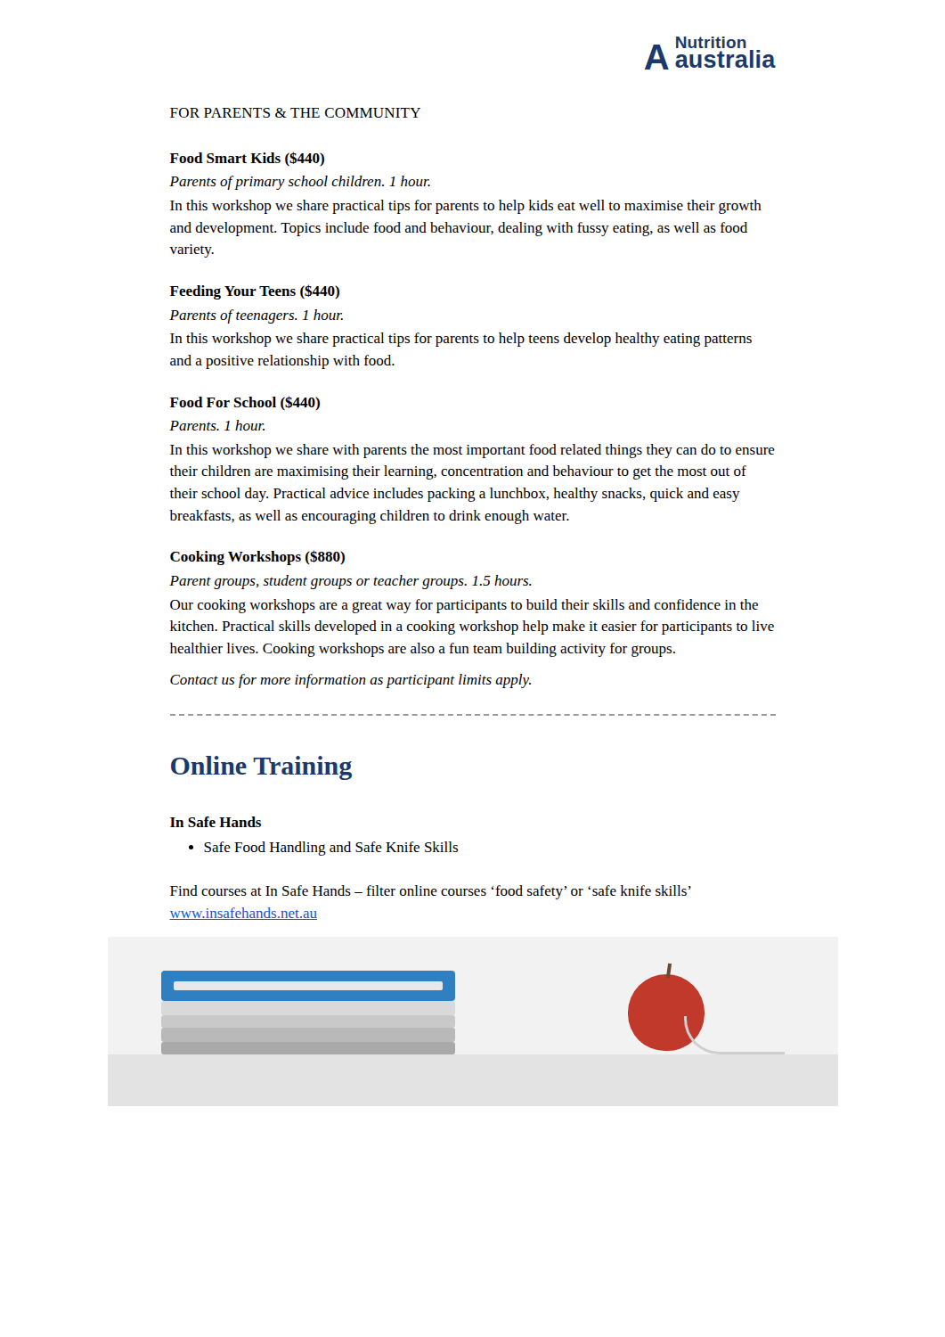A Nutrition australia
FOR PARENTS & THE COMMUNITY
Food Smart Kids ($440)
Parents of primary school children. 1 hour.
In this workshop we share practical tips for parents to help kids eat well to maximise their growth and development. Topics include food and behaviour, dealing with fussy eating, as well as food variety.
Feeding Your Teens ($440)
Parents of teenagers. 1 hour.
In this workshop we share practical tips for parents to help teens develop healthy eating patterns and a positive relationship with food.
Food For School ($440)
Parents. 1 hour.
In this workshop we share with parents the most important food related things they can do to ensure their children are maximising their learning, concentration and behaviour to get the most out of their school day. Practical advice includes packing a lunchbox, healthy snacks, quick and easy breakfasts, as well as encouraging children to drink enough water.
Cooking Workshops ($880)
Parent groups, student groups or teacher groups. 1.5 hours.
Our cooking workshops are a great way for participants to build their skills and confidence in the kitchen. Practical skills developed in a cooking workshop help make it easier for participants to live healthier lives. Cooking workshops are also a fun team building activity for groups.
Contact us for more information as participant limits apply.
Online Training
In Safe Hands
Safe Food Handling and Safe Knife Skills
Find courses at In Safe Hands – filter online courses ‘food safety’ or ‘safe knife skills’ www.insafehands.net.au